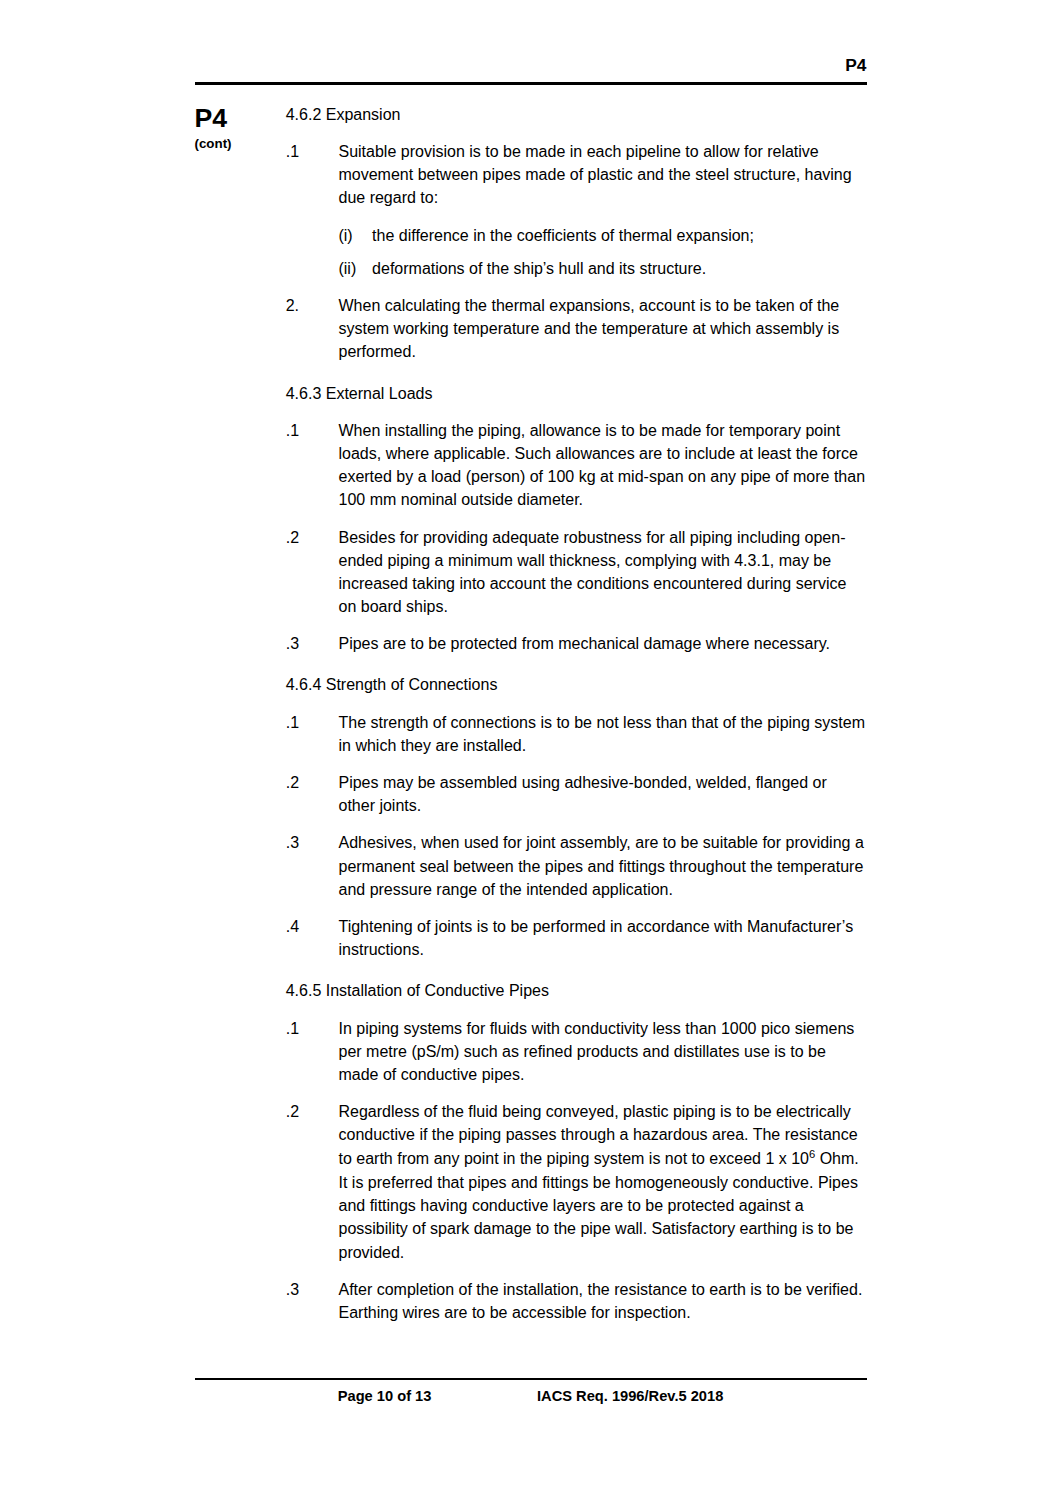P4
P4
(cont)
4.6.2 Expansion
.1
Suitable provision is to be made in each pipeline to allow for relative movement between pipes made of plastic and the steel structure, having due regard to:
(i) the difference in the coefficients of thermal expansion;
(ii) deformations of the ship’s hull and its structure.
2.
When calculating the thermal expansions, account is to be taken of the system working temperature and the temperature at which assembly is performed.
4.6.3 External Loads
.1
When installing the piping, allowance is to be made for temporary point loads, where applicable. Such allowances are to include at least the force exerted by a load (person) of 100 kg at mid-span on any pipe of more than 100 mm nominal outside diameter.
.2
Besides for providing adequate robustness for all piping including open-ended piping a minimum wall thickness, complying with 4.3.1, may be increased taking into account the conditions encountered during service on board ships.
.3
Pipes are to be protected from mechanical damage where necessary.
4.6.4 Strength of Connections
.1
The strength of connections is to be not less than that of the piping system in which they are installed.
.2
Pipes may be assembled using adhesive-bonded, welded, flanged or other joints.
.3
Adhesives, when used for joint assembly, are to be suitable for providing a permanent seal between the pipes and fittings throughout the temperature and pressure range of the intended application.
.4
Tightening of joints is to be performed in accordance with Manufacturer’s instructions.
4.6.5 Installation of Conductive Pipes
.1
In piping systems for fluids with conductivity less than 1000 pico siemens per metre (pS/m) such as refined products and distillates use is to be made of conductive pipes.
.2
Regardless of the fluid being conveyed, plastic piping is to be electrically conductive if the piping passes through a hazardous area. The resistance to earth from any point in the piping system is not to exceed 1 x 106 Ohm. It is preferred that pipes and fittings be homogeneously conductive. Pipes and fittings having conductive layers are to be protected against a possibility of spark damage to the pipe wall. Satisfactory earthing is to be provided.
.3
After completion of the installation, the resistance to earth is to be verified. Earthing wires are to be accessible for inspection.
Page 10 of 13 IACS Req. 1996/Rev.5 2018